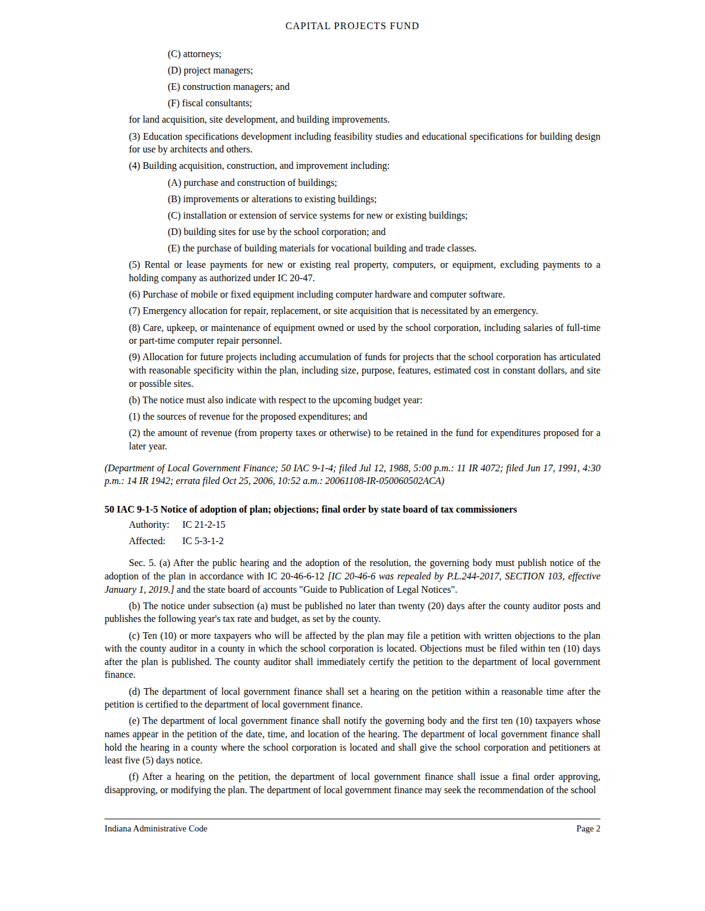CAPITAL PROJECTS FUND
(C) attorneys;
(D) project managers;
(E) construction managers; and
(F) fiscal consultants;
for land acquisition, site development, and building improvements.
(3) Education specifications development including feasibility studies and educational specifications for building design for use by architects and others.
(4) Building acquisition, construction, and improvement including:
(A) purchase and construction of buildings;
(B) improvements or alterations to existing buildings;
(C) installation or extension of service systems for new or existing buildings;
(D) building sites for use by the school corporation; and
(E) the purchase of building materials for vocational building and trade classes.
(5) Rental or lease payments for new or existing real property, computers, or equipment, excluding payments to a holding company as authorized under IC 20-47.
(6) Purchase of mobile or fixed equipment including computer hardware and computer software.
(7) Emergency allocation for repair, replacement, or site acquisition that is necessitated by an emergency.
(8) Care, upkeep, or maintenance of equipment owned or used by the school corporation, including salaries of full-time or part-time computer repair personnel.
(9) Allocation for future projects including accumulation of funds for projects that the school corporation has articulated with reasonable specificity within the plan, including size, purpose, features, estimated cost in constant dollars, and site or possible sites.
(b) The notice must also indicate with respect to the upcoming budget year:
(1) the sources of revenue for the proposed expenditures; and
(2) the amount of revenue (from property taxes or otherwise) to be retained in the fund for expenditures proposed for a later year.
(Department of Local Government Finance; 50 IAC 9-1-4; filed Jul 12, 1988, 5:00 p.m.: 11 IR 4072; filed Jun 17, 1991, 4:30 p.m.: 14 IR 1942; errata filed Oct 25, 2006, 10:52 a.m.: 20061108-IR-050060502ACA)
50 IAC 9-1-5 Notice of adoption of plan; objections; final order by state board of tax commissioners
Authority: IC 21-2-15
Affected: IC 5-3-1-2
Sec. 5. (a) After the public hearing and the adoption of the resolution, the governing body must publish notice of the adoption of the plan in accordance with IC 20-46-6-12 [IC 20-46-6 was repealed by P.L.244-2017, SECTION 103, effective January 1, 2019.] and the state board of accounts "Guide to Publication of Legal Notices".
(b) The notice under subsection (a) must be published no later than twenty (20) days after the county auditor posts and publishes the following year's tax rate and budget, as set by the county.
(c) Ten (10) or more taxpayers who will be affected by the plan may file a petition with written objections to the plan with the county auditor in a county in which the school corporation is located. Objections must be filed within ten (10) days after the plan is published. The county auditor shall immediately certify the petition to the department of local government finance.
(d) The department of local government finance shall set a hearing on the petition within a reasonable time after the petition is certified to the department of local government finance.
(e) The department of local government finance shall notify the governing body and the first ten (10) taxpayers whose names appear in the petition of the date, time, and location of the hearing. The department of local government finance shall hold the hearing in a county where the school corporation is located and shall give the school corporation and petitioners at least five (5) days notice.
(f) After a hearing on the petition, the department of local government finance shall issue a final order approving, disapproving, or modifying the plan. The department of local government finance may seek the recommendation of the school
Indiana Administrative Code Page 2